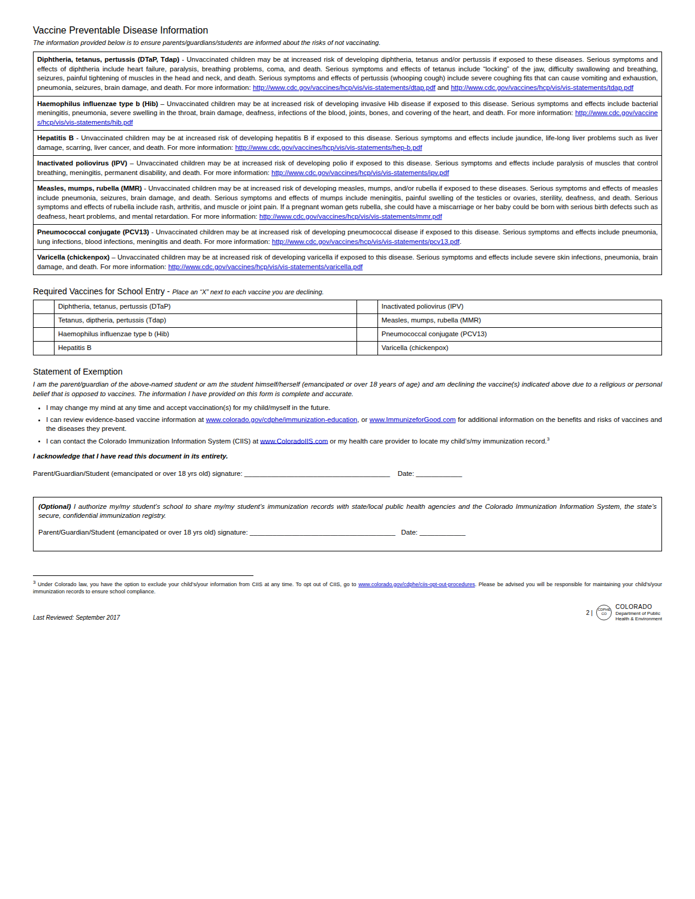Vaccine Preventable Disease Information
The information provided below is to ensure parents/guardians/students are informed about the risks of not vaccinating.
| Diphtheria, tetanus, pertussis (DTaP, Tdap) - Unvaccinated children may be at increased risk of developing diphtheria, tetanus and/or pertussis if exposed to these diseases. Serious symptoms and effects of diphtheria include heart failure, paralysis, breathing problems, coma, and death. Serious symptoms and effects of tetanus include “locking” of the jaw, difficulty swallowing and breathing, seizures, painful tightening of muscles in the head and neck, and death. Serious symptoms and effects of pertussis (whooping cough) include severe coughing fits that can cause vomiting and exhaustion, pneumonia, seizures, brain damage, and death. For more information: http://www.cdc.gov/vaccines/hcp/vis/vis-statements/dtap.pdf and http://www.cdc.gov/vaccines/hcp/vis/vis-statements/tdap.pdf |
| Haemophilus influenzae type b (Hib) – Unvaccinated children may be at increased risk of developing invasive Hib disease if exposed to this disease. Serious symptoms and effects include bacterial meningitis, pneumonia, severe swelling in the throat, brain damage, deafness, infections of the blood, joints, bones, and covering of the heart, and death. For more information: http://www.cdc.gov/vaccines/hcp/vis/vis-statements/hib.pdf |
| Hepatitis B - Unvaccinated children may be at increased risk of developing hepatitis B if exposed to this disease. Serious symptoms and effects include jaundice, life-long liver problems such as liver damage, scarring, liver cancer, and death. For more information: http://www.cdc.gov/vaccines/hcp/vis/vis-statements/hep-b.pdf |
| Inactivated poliovirus (IPV) – Unvaccinated children may be at increased risk of developing polio if exposed to this disease. Serious symptoms and effects include paralysis of muscles that control breathing, meningitis, permanent disability, and death. For more information: http://www.cdc.gov/vaccines/hcp/vis/vis-statements/ipv.pdf |
| Measles, mumps, rubella (MMR) - Unvaccinated children may be at increased risk of developing measles, mumps, and/or rubella if exposed to these diseases. Serious symptoms and effects of measles include pneumonia, seizures, brain damage, and death. Serious symptoms and effects of mumps include meningitis, painful swelling of the testicles or ovaries, sterility, deafness, and death. Serious symptoms and effects of rubella include rash, arthritis, and muscle or joint pain. If a pregnant woman gets rubella, she could have a miscarriage or her baby could be born with serious birth defects such as deafness, heart problems, and mental retardation. For more information: http://www.cdc.gov/vaccines/hcp/vis/vis-statements/mmr.pdf |
| Pneumococcal conjugate (PCV13) - Unvaccinated children may be at increased risk of developing pneumococcal disease if exposed to this disease. Serious symptoms and effects include pneumonia, lung infections, blood infections, meningitis and death. For more information: http://www.cdc.gov/vaccines/hcp/vis/vis-statements/pcv13.pdf . |
| Varicella (chickenpox) – Unvaccinated children may be at increased risk of developing varicella if exposed to this disease. Serious symptoms and effects include severe skin infections, pneumonia, brain damage, and death. For more information: http://www.cdc.gov/vaccines/hcp/vis/vis-statements/varicella.pdf |
Required Vaccines for School Entry
- Place an “X” next to each vaccine you are declining.
| | Diphtheria, tetanus, pertussis (DTaP) | | Inactivated poliovirus (IPV) |
| | Tetanus, diptheria, pertussis (Tdap) | | Measles, mumps, rubella (MMR) |
| | Haemophilus influenzae type b (Hib) | | Pneumococcal conjugate (PCV13) |
| | Hepatitis B | | Varicella (chickenpox) |
Statement of Exemption
I am the parent/guardian of the above-named student or am the student himself/herself (emancipated or over 18 years of age) and am declining the vaccine(s) indicated above due to a religious or personal belief that is opposed to vaccines. The information I have provided on this form is complete and accurate.
I may change my mind at any time and accept vaccination(s) for my child/myself in the future.
I can review evidence-based vaccine information at www.colorado.gov/cdphe/immunization-education, or www.ImmunizeforGood.com for additional information on the benefits and risks of vaccines and the diseases they prevent.
I can contact the Colorado Immunization Information System (CIIS) at www.ColoradoIIS.com or my health care provider to locate my child’s/my immunization record.3
I acknowledge that I have read this document in its entirety.
Parent/Guardian/Student (emancipated or over 18 yrs old) signature: ______________________________________ Date: ____________
(Optional) I authorize my/my student’s school to share my/my student’s immunization records with state/local public health agencies and the Colorado Immunization Information System, the state’s secure, confidential immunization registry.
Parent/Guardian/Student (emancipated or over 18 yrs old) signature: ______________________________________ Date: ____________
3 Under Colorado law, you have the option to exclude your child’s/your information from CIIS at any time. To opt out of CIIS, go to www.colorado.gov/cdphe/ciis-opt-out-procedures. Please be advised you will be responsible for maintaining your child’s/your immunization records to ensure school compliance.
Last Reviewed: September 2017
2 |
CDPHE
CO
COLORADO
Department of Public
Health & Environment